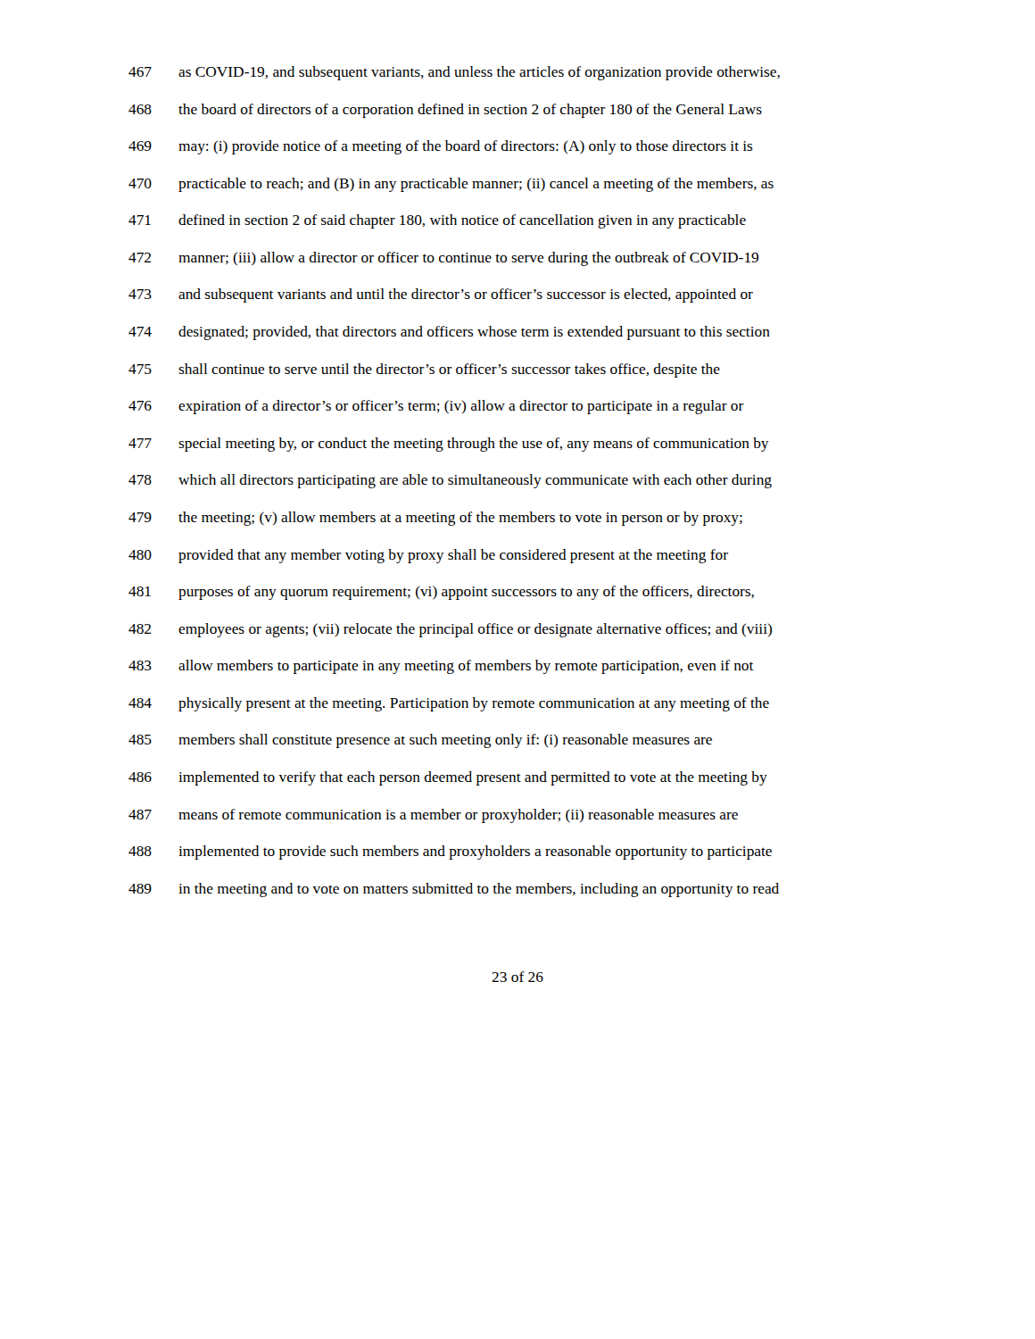as COVID-19, and subsequent variants, and unless the articles of organization provide otherwise,
the board of directors of a corporation defined in section 2 of chapter 180 of the General Laws
may: (i) provide notice of a meeting of the board of directors: (A) only to those directors it is
practicable to reach; and (B) in any practicable manner; (ii) cancel a meeting of the members, as
defined in section 2 of said chapter 180, with notice of cancellation given in any practicable
manner; (iii) allow a director or officer to continue to serve during the outbreak of COVID-19
and subsequent variants and until the director’s or officer’s successor is elected, appointed or
designated; provided, that directors and officers whose term is extended pursuant to this section
shall continue to serve until the director’s or officer’s successor takes office, despite the
expiration of a director’s or officer’s term; (iv) allow a director to participate in a regular or
special meeting by, or conduct the meeting through the use of, any means of communication by
which all directors participating are able to simultaneously communicate with each other during
the meeting; (v) allow members at a meeting of the members to vote in person or by proxy;
provided that any member voting by proxy shall be considered present at the meeting for
purposes of any quorum requirement; (vi) appoint successors to any of the officers, directors,
employees or agents; (vii) relocate the principal office or designate alternative offices; and (viii)
allow members to participate in any meeting of members by remote participation, even if not
physically present at the meeting. Participation by remote communication at any meeting of the
members shall constitute presence at such meeting only if: (i) reasonable measures are
implemented to verify that each person deemed present and permitted to vote at the meeting by
means of remote communication is a member or proxyholder; (ii) reasonable measures are
implemented to provide such members and proxyholders a reasonable opportunity to participate
in the meeting and to vote on matters submitted to the members, including an opportunity to read
23 of 26